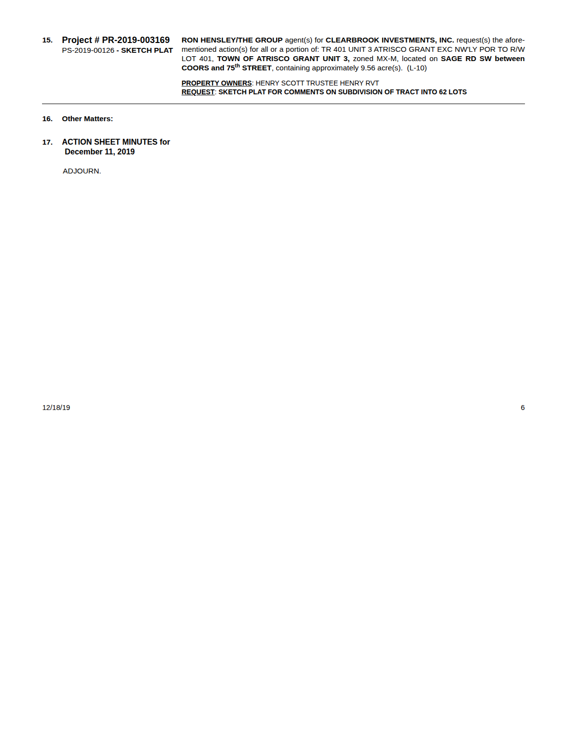| 15. | Project # PR-2019-003169 PS-2019-00126 - SKETCH PLAT | RON HENSLEY/THE GROUP agent(s) for CLEARBROOK INVESTMENTS, INC. request(s) the aforementioned action(s) for all or a portion of: TR 401 UNIT 3 ATRISCO GRANT EXC NW'LY POR TO R/W LOT 401, TOWN OF ATRISCO GRANT UNIT 3, zoned MX-M, located on SAGE RD SW between COORS and 75 th STREET , containing approximately 9.56 acre(s). (L-10) PROPERTY OWNERS : HENRY SCOTT TRUSTEE HENRY RVT REQUEST : SKETCH PLAT FOR COMMENTS ON SUBDIVISION OF TRACT INTO 62 LOTS |
| 16. | Other Matters: |
| 17. | ACTION SHEET MINUTES for December 11, 2019 ADJOURN. |
12/18/19 6